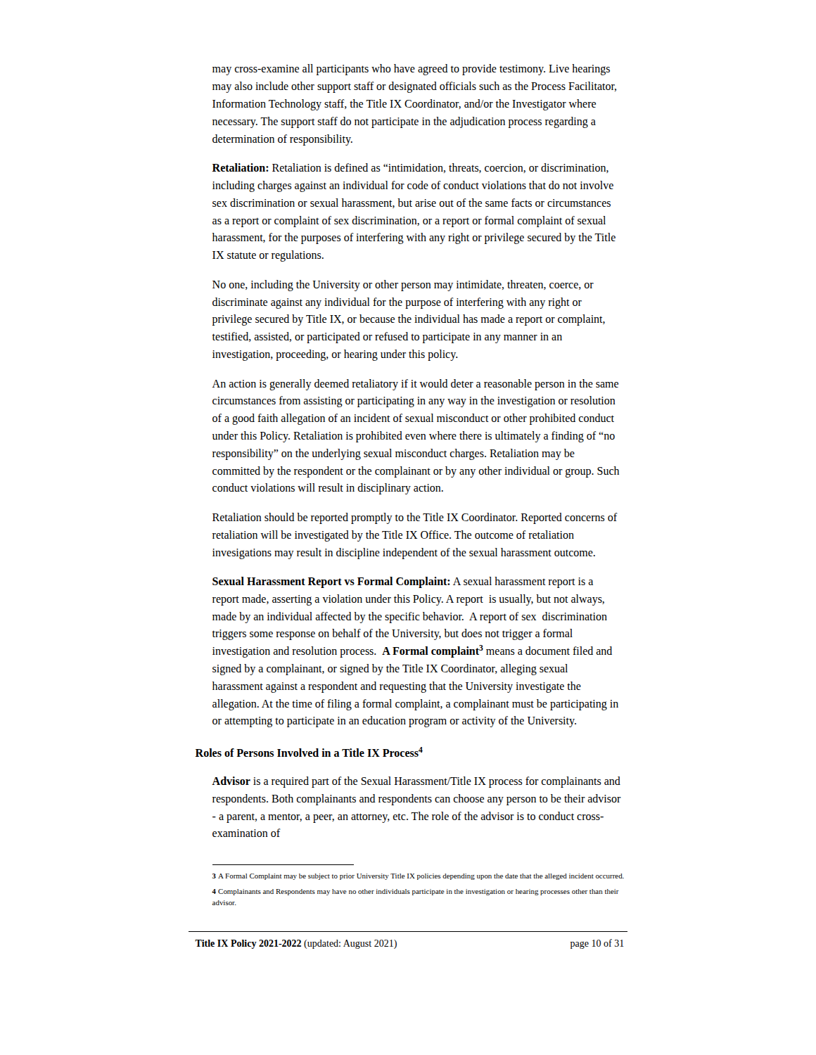may cross-examine all participants who have agreed to provide testimony. Live hearings may also include other support staff or designated officials such as the Process Facilitator, Information Technology staff, the Title IX Coordinator, and/or the Investigator where necessary. The support staff do not participate in the adjudication process regarding a determination of responsibility.
Retaliation: Retaliation is defined as “intimidation, threats, coercion, or discrimination, including charges against an individual for code of conduct violations that do not involve sex discrimination or sexual harassment, but arise out of the same facts or circumstances as a report or complaint of sex discrimination, or a report or formal complaint of sexual harassment, for the purposes of interfering with any right or privilege secured by the Title IX statute or regulations.
No one, including the University or other person may intimidate, threaten, coerce, or discriminate against any individual for the purpose of interfering with any right or privilege secured by Title IX, or because the individual has made a report or complaint, testified, assisted, or participated or refused to participate in any manner in an investigation, proceeding, or hearing under this policy.
An action is generally deemed retaliatory if it would deter a reasonable person in the same circumstances from assisting or participating in any way in the investigation or resolution of a good faith allegation of an incident of sexual misconduct or other prohibited conduct under this Policy. Retaliation is prohibited even where there is ultimately a finding of “no responsibility” on the underlying sexual misconduct charges. Retaliation may be committed by the respondent or the complainant or by any other individual or group. Such conduct violations will result in disciplinary action.
Retaliation should be reported promptly to the Title IX Coordinator. Reported concerns of retaliation will be investigated by the Title IX Office. The outcome of retaliation invesigations may result in discipline independent of the sexual harassment outcome.
Sexual Harassment Report vs Formal Complaint: A sexual harassment report is a report made, asserting a violation under this Policy. A report is usually, but not always, made by an individual affected by the specific behavior. A report of sex discrimination triggers some response on behalf of the University, but does not trigger a formal investigation and resolution process. A Formal complaint3 means a document filed and signed by a complainant, or signed by the Title IX Coordinator, alleging sexual harassment against a respondent and requesting that the University investigate the allegation. At the time of filing a formal complaint, a complainant must be participating in or attempting to participate in an education program or activity of the University.
Roles of Persons Involved in a Title IX Process4
Advisor is a required part of the Sexual Harassment/Title IX process for complainants and respondents. Both complainants and respondents can choose any person to be their advisor - a parent, a mentor, a peer, an attorney, etc. The role of the advisor is to conduct cross-examination of
3 A Formal Complaint may be subject to prior University Title IX policies depending upon the date that the alleged incident occurred.
4 Complainants and Respondents may have no other individuals participate in the investigation or hearing processes other than their advisor.
Title IX Policy 2021-2022 (updated: August 2021)
page 10 of 31